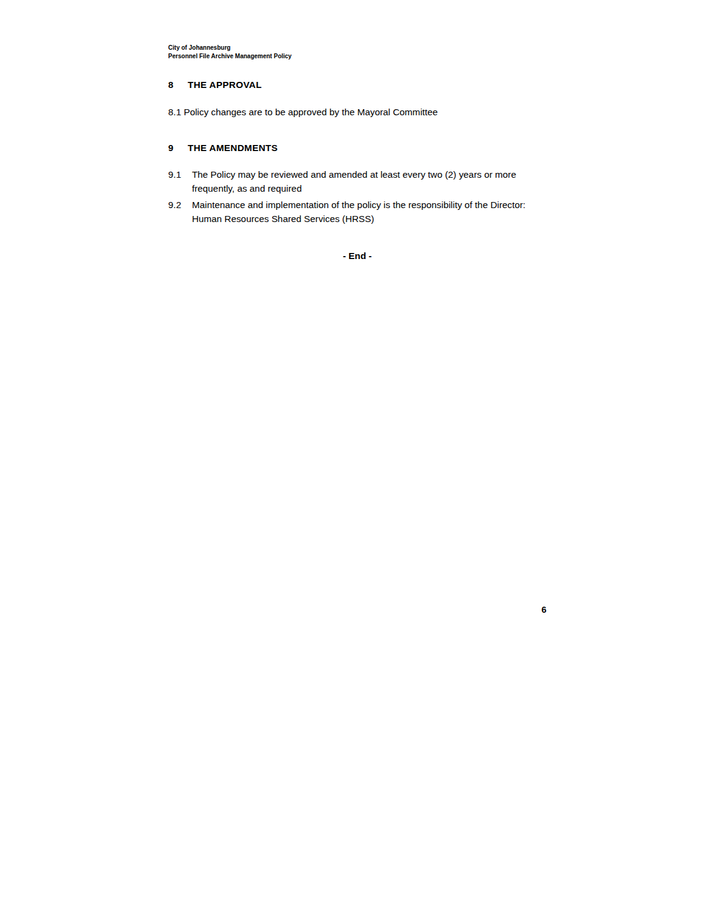City of Johannesburg
Personnel File Archive Management Policy
8 THE APPROVAL
8.1 Policy changes are to be approved by the Mayoral Committee
9 THE AMENDMENTS
9.1 The Policy may be reviewed and amended at least every two (2) years or more frequently, as and required
9.2 Maintenance and implementation of the policy is the responsibility of the Director: Human Resources Shared Services (HRSS)
- End -
6